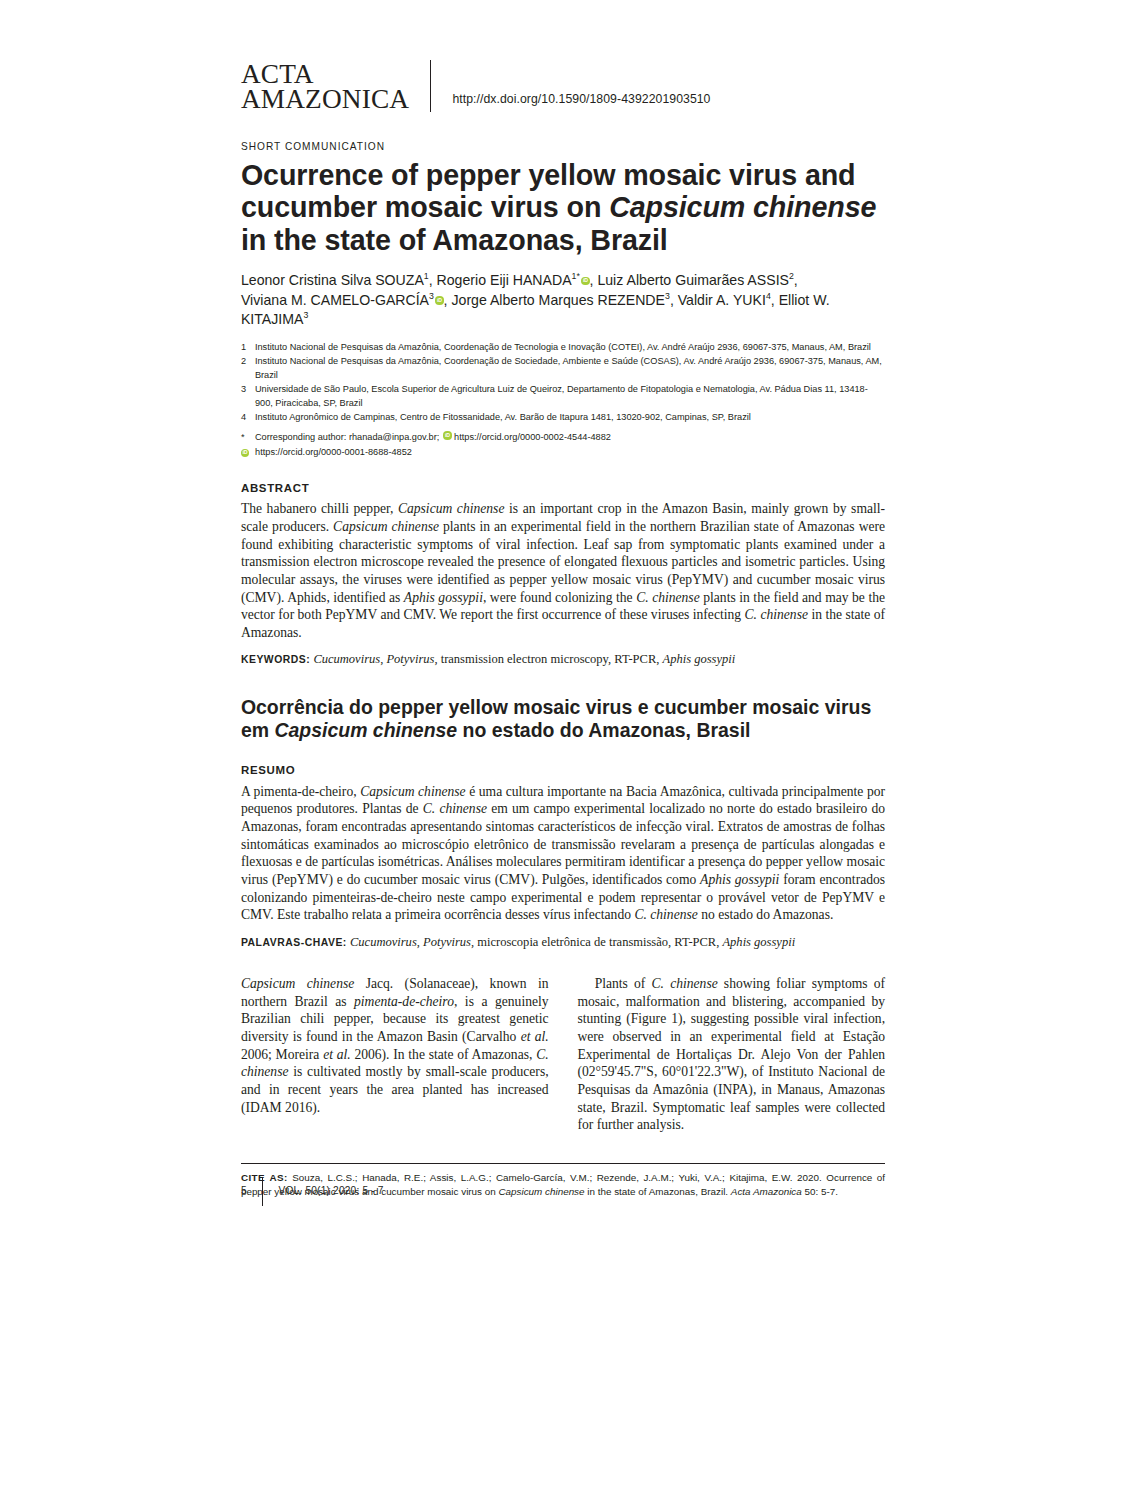ACTA AMAZONICA
http://dx.doi.org/10.1590/1809-4392201903510
Short communication
Ocurrence of pepper yellow mosaic virus and cucumber mosaic virus on Capsicum chinense in the state of Amazonas, Brazil
Leonor Cristina Silva SOUZA1, Rogerio Eiji HANADA1* , Luiz Alberto Guimarães ASSIS2,
Viviana M. CAMELO-GARCÍA3 , Jorge Alberto Marques REZENDE3, Valdir A. YUKI4, Elliot W. KITAJIMA3
1 Instituto Nacional de Pesquisas da Amazônia, Coordenação de Tecnologia e Inovação (COTEI), Av. André Araújo 2936, 69067-375, Manaus, AM, Brazil
2 Instituto Nacional de Pesquisas da Amazônia, Coordenação de Sociedade, Ambiente e Saúde (COSAS), Av. André Araújo 2936, 69067-375, Manaus, AM, Brazil
3 Universidade de São Paulo, Escola Superior de Agricultura Luiz de Queiroz, Departamento de Fitopatologia e Nematologia, Av. Pádua Dias 11, 13418-900, Piracicaba, SP, Brazil
4 Instituto Agronômico de Campinas, Centro de Fitossanidade, Av. Barão de Itapura 1481, 13020-902, Campinas, SP, Brazil
*Corresponding author: rhanada@inpa.gov.br; https://orcid.org/0000-0002-4544-4882
https://orcid.org/0000-0001-8688-4852
Abstract
The habanero chilli pepper, Capsicum chinense is an important crop in the Amazon Basin, mainly grown by small-scale producers. Capsicum chinense plants in an experimental field in the northern Brazilian state of Amazonas were found exhibiting characteristic symptoms of viral infection. Leaf sap from symptomatic plants examined under a transmission electron microscope revealed the presence of elongated flexuous particles and isometric particles. Using molecular assays, the viruses were identified as pepper yellow mosaic virus (PepYMV) and cucumber mosaic virus (CMV). Aphids, identified as Aphis gossypii, were found colonizing the C. chinense plants in the field and may be the vector for both PepYMV and CMV. We report the first occurrence of these viruses infecting C. chinense in the state of Amazonas.
Keywords: Cucumovirus, Potyvirus, transmission electron microscopy, RT-PCR, Aphis gossypii
Ocorrência do pepper yellow mosaic virus e cucumber mosaic virus em Capsicum chinense no estado do Amazonas, Brasil
Resumo
A pimenta-de-cheiro, Capsicum chinense é uma cultura importante na Bacia Amazônica, cultivada principalmente por pequenos produtores. Plantas de C. chinense em um campo experimental localizado no norte do estado brasileiro do Amazonas, foram encontradas apresentando sintomas característicos de infecção viral. Extratos de amostras de folhas sintomáticas examinados ao microscópio eletrônico de transmissão revelaram a presença de partículas alongadas e flexuosas e de partículas isométricas. Análises moleculares permitiram identificar a presença do pepper yellow mosaic virus (PepYMV) e do cucumber mosaic virus (CMV). Pulgões, identificados como Aphis gossypii foram encontrados colonizando pimenteiras-de-cheiro neste campo experimental e podem representar o provável vetor de PepYMV e CMV. Este trabalho relata a primeira ocorrência desses vírus infectando C. chinense no estado do Amazonas.
Palavras-chave: Cucumovirus, Potyvirus, microscopia eletrônica de transmissão, RT-PCR, Aphis gossypii
Capsicum chinense Jacq. (Solanaceae), known in northern Brazil as pimenta-de-cheiro, is a genuinely Brazilian chili pepper, because its greatest genetic diversity is found in the Amazon Basin (Carvalho et al. 2006; Moreira et al. 2006). In the state of Amazonas, C. chinense is cultivated mostly by small-scale producers, and in recent years the area planted has increased (IDAM 2016).
Plants of C. chinense showing foliar symptoms of mosaic, malformation and blistering, accompanied by stunting (Figure 1), suggesting possible viral infection, were observed in an experimental field at Estação Experimental de Hortaliças Dr. Alejo Von der Pahlen (02°59'45.7"S, 60°01'22.3"W), of Instituto Nacional de Pesquisas da Amazônia (INPA), in Manaus, Amazonas state, Brazil. Symptomatic leaf samples were collected for further analysis.
CITE AS: Souza, L.C.S.; Hanada, R.E.; Assis, L.A.G.; Camelo-García, V.M.; Rezende, J.A.M.; Yuki, V.A.; Kitajima, E.W. 2020. Ocurrence of pepper yellow mosaic virus and cucumber mosaic virus on Capsicum chinense in the state of Amazonas, Brazil. Acta Amazonica 50: 5-7.
5 VOL. 50(1) 2020: 5 - 7